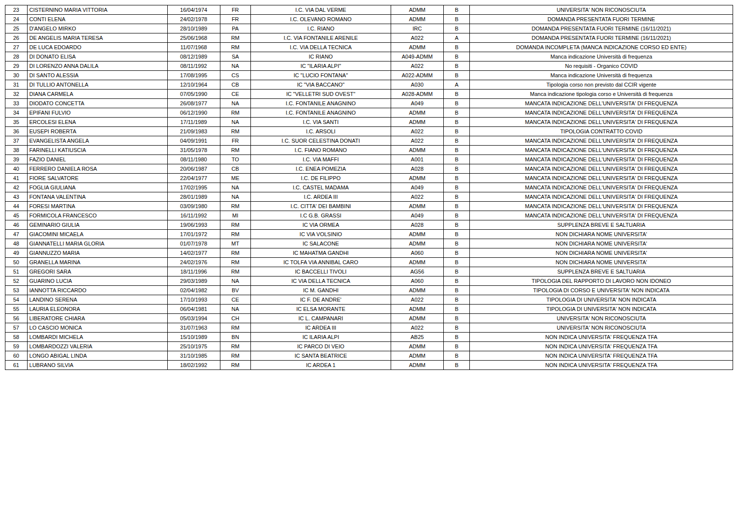| 23 | CISTERNINO MARIA VITTORIA | 16/04/1974 | FR | I.C. VIA DAL VERME | ADMM | B | UNIVERSITA' NON RICONOSCIUTA |
| 24 | CONTI ELENA | 24/02/1978 | FR | I.C. OLEVANO ROMANO | ADMM | B | DOMANDA PRESENTATA FUORI TERMINE |
| 25 | D'ANGELO MIRKO | 28/10/1989 | PA | I.C. RIANO | IRC | B | DOMANDA PRESENTATA FUORI TERMINE (16/11/2021) |
| 26 | DE ANGELIS MARIA TERESA | 25/06/1968 | RM | I.C. VIA FONTANILE ARENILE | A022 | A | DOMANDA PRESENTATA FUORI TERMINE (16/11/2021) |
| 27 | DE LUCA EDOARDO | 11/07/1968 | RM | I.C. VIA DELLA TECNICA | ADMM | B | DOMANDA INCOMPLETA (MANCA INDICAZIONE CORSO ED ENTE) |
| 28 | DI DONATO ELISA | 08/12/1989 | SA | IC RIANO | A049-ADMM | B | Manca indicazione Università di frequenza |
| 29 | DI LORENZO ANNA DALILA | 08/11/1992 | NA | IC "ILARIA ALPI" | A022 | B | No requisiti - Organico COVID |
| 30 | DI SANTO ALESSIA | 17/08/1995 | CS | IC "LUCIO FONTANA" | A022-ADMM | B | Manca indicazione Università di frequenza |
| 31 | DI TULLIO ANTONELLA | 12/10/1964 | CB | IC "VIA BACCANO" | A030 | A | Tipologia corso non previsto dal CCIR vigente |
| 32 | DIANA CARMELA | 07/05/1990 | CE | IC "VELLETRI SUD OVEST" | A028-ADMM | B | Manca indicazione tipologia corso e Università di frequenza |
| 33 | DIODATO CONCETTA | 26/08/1977 | NA | I.C. FONTANILE ANAGNINO | A049 | B | MANCATA INDICAZIONE DELL'UNIVERSITA' DI FREQUENZA |
| 34 | EPIFANI FULVIO | 06/12/1990 | RM | I.C. FONTANILE ANAGNINO | ADMM | B | MANCATA INDICAZIONE DELL'UNIVERSITA' DI FREQUENZA |
| 35 | ERCOLESI ELENA | 17/11/1989 | NA | I.C. VIA SANTI | ADMM | B | MANCATA INDICAZIONE DELL'UNIVERSITA' DI FREQUENZA |
| 36 | EUSEPI ROBERTA | 21/09/1983 | RM | I.C. ARSOLI | A022 | B | TIPOLOGIA CONTRATTO COVID |
| 37 | EVANGELISTA ANGELA | 04/09/1991 | FR | I.C. SUOR CELESTINA DONATI | A022 | B | MANCATA INDICAZIONE DELL'UNIVERSITA' DI FREQUENZA |
| 38 | FARINELLI KATIUSCIA | 31/05/1978 | RM | I.C. FIANO ROMANO | ADMM | B | MANCATA INDICAZIONE DELL'UNIVERSITA' DI FREQUENZA |
| 39 | FAZIO DANIEL | 08/11/1980 | TO | I.C. VIA MAFFI | A001 | B | MANCATA INDICAZIONE DELL'UNIVERSITA' DI FREQUENZA |
| 40 | FERRERO DANIELA ROSA | 20/06/1987 | CB | I.C. ENEA POMEZIA | A028 | B | MANCATA INDICAZIONE DELL'UNIVERSITA' DI FREQUENZA |
| 41 | FIORE SALVATORE | 22/04/1977 | ME | I.C. DE FILIPPO | ADMM | B | MANCATA INDICAZIONE DELL'UNIVERSITA' DI FREQUENZA |
| 42 | FOGLIA GIULIANA | 17/02/1995 | NA | I.C. CASTEL MADAMA | A049 | B | MANCATA INDICAZIONE DELL'UNIVERSITA' DI FREQUENZA |
| 43 | FONTANA VALENTINA | 28/01/1989 | NA | I.C. ARDEA III | A022 | B | MANCATA INDICAZIONE DELL'UNIVERSITA' DI FREQUENZA |
| 44 | FORESI MARTINA | 03/09/1980 | RM | I.C. CITTA' DEI BAMBINI | ADMM | B | MANCATA INDICAZIONE DELL'UNIVERSITA' DI FREQUENZA |
| 45 | FORMICOLA FRANCESCO | 16/11/1992 | MI | I.C G.B. GRASSI | A049 | B | MANCATA INDICAZIONE DELL'UNIVERSITA' DI FREQUENZA |
| 46 | GEMINARIO GIULIA | 19/06/1993 | RM | IC VIA ORMEA | A028 | B | SUPPLENZA BREVE E SALTUARIA |
| 47 | GIACOMINI MICAELA | 17/01/1972 | RM | IC VIA VOLSINIO | ADMM | B | NON DICHIARA NOME UNIVERSITA' |
| 48 | GIANNATELLI MARIA GLORIA | 01/07/1978 | MT | IC SALACONE | ADMM | B | NON DICHIARA NOME UNIVERSITA' |
| 49 | GIANNUZZO MARIA | 14/02/1977 | RM | IC MAHATMA GANDHI | A060 | B | NON DICHIARA NOME UNIVERSITA' |
| 50 | GRANELLA MARINA | 24/02/1976 | RM | IC TOLFA VIA ANNIBAL CARO | ADMM | B | NON DICHIARA NOME UNIVERSITA' |
| 51 | GREGORI SARA | 18/11/1996 | RM | IC BACCELLI TIVOLI | AG56 | B | SUPPLENZA BREVE E SALTUARIA |
| 52 | GUARINO LUCIA | 29/03/1989 | NA | IC VIA DELLA TECNICA | A060 | B | TIPOLOGIA DEL RAPPORTO DI LAVORO NON IDONEO |
| 53 | IANNOTTA RICCARDO | 02/04/1982 | BV | IC M. GANDHI | ADMM | B | TIPOLOGIA DI CORSO E UNIVERSITA' NON INDICATA |
| 54 | LANDINO SERENA | 17/10/1993 | CE | IC F. DE ANDRE' | A022 | B | TIPOLOGIA DI UNIVERSITA' NON INDICATA |
| 55 | LAURIA ELEONORA | 06/04/1981 | NA | IC ELSA MORANTE | ADMM | B | TIPOLOGIA DI UNIVERSITA' NON INDICATA |
| 56 | LIBERATORE CHIARA | 05/03/1994 | CH | IC L. CAMPANARI | ADMM | B | UNIVERSITA' NON RICONOSCIUTA |
| 57 | LO CASCIO MONICA | 31/07/1963 | RM | IC ARDEA III | A022 | B | UNIVERSITA' NON RICONOSCIUTA |
| 58 | LOMBARDI MICHELA | 15/10/1989 | BN | IC ILARIA ALPI | AB25 | B | NON INDICA UNIVERSITA' FREQUENZA TFA |
| 59 | LOMBARDOZZI VALERIA | 25/10/1975 | RM | IC PARCO DI VEIO | ADMM | B | NON INDICA UNIVERSITA' FREQUENZA TFA |
| 60 | LONGO ABIGAL LINDA | 31/10/1985 | RM | IC SANTA BEATRICE | ADMM | B | NON INDICA UNIVERSITA' FREQUENZA TFA |
| 61 | LUBRANO SILVIA | 18/02/1992 | RM | IC ARDEA 1 | ADMM | B | NON INDICA UNIVERSITA' FREQUENZA TFA |